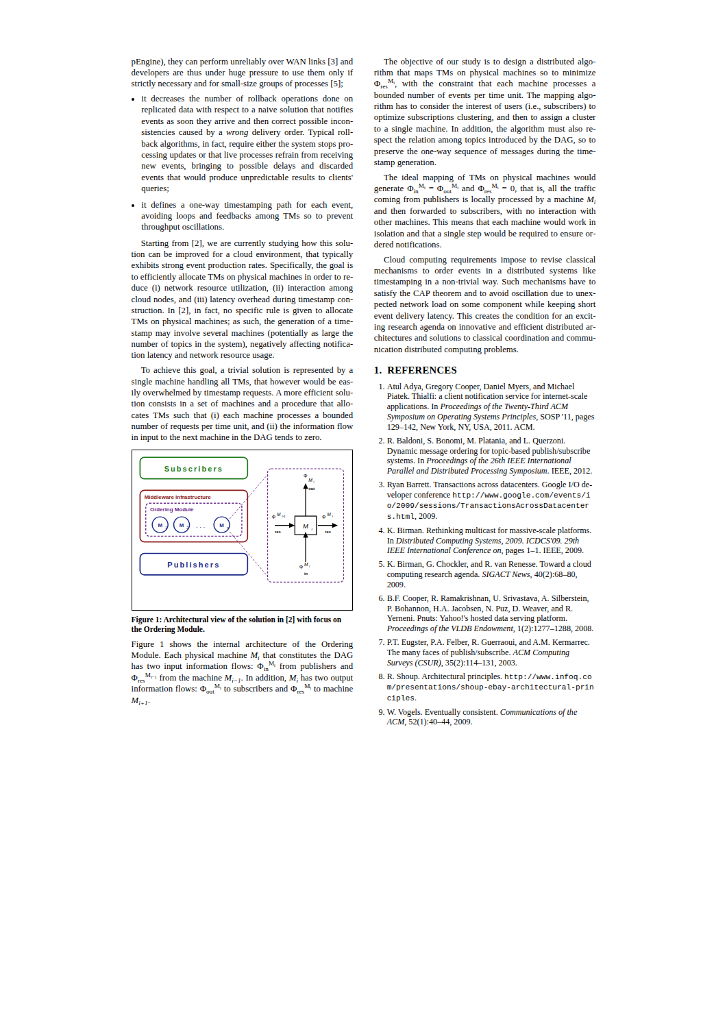pEngine), they can perform unreliably over WAN links [3] and developers are thus under huge pressure to use them only if strictly necessary and for small-size groups of processes [5];
it decreases the number of rollback operations done on replicated data with respect to a naive solution that notifies events as soon they arrive and then correct possible inconsistencies caused by a wrong delivery order. Typical rollback algorithms, in fact, require either the system stops processing updates or that live processes refrain from receiving new events, bringing to possible delays and discarded events that would produce unpredictable results to clients' queries;
it defines a one-way timestamping path for each event, avoiding loops and feedbacks among TMs so to prevent throughput oscillations.
Starting from [2], we are currently studying how this solution can be improved for a cloud environment, that typically exhibits strong event production rates. Specifically, the goal is to efficiently allocate TMs on physical machines in order to reduce (i) network resource utilization, (ii) interaction among cloud nodes, and (iii) latency overhead during timestamp construction. In [2], in fact, no specific rule is given to allocate TMs on physical machines; as such, the generation of a timestamp may involve several machines (potentially as large the number of topics in the system), negatively affecting notification latency and network resource usage.
To achieve this goal, a trivial solution is represented by a single machine handling all TMs, that however would be easily overwhelmed by timestamp requests. A more efficient solution consists in a set of machines and a procedure that allocates TMs such that (i) each machine processes a bounded number of requests per time unit, and (ii) the information flow in input to the next machine in the DAG tends to zero.
Subscribers Middleware Infrastructure Ordering Module M 1 M 2 . . . M n Publishers M i M i Φ out Φ M i in Φ M i-1 res Φ M i res
Figure 1: Architectural view of the solution in [2] with focus on the Ordering Module.
Figure 1 shows the internal architecture of the Ordering Module. Each physical machine Mi that constitutes the DAG has two input information flows: Φin Mi from publishers and Φres Mi−1 from the machine Mi−1. In addition, Mi has two output information flows: Φout Mi to subscribers and Φres Mi to machine Mi+1.
The objective of our study is to design a distributed algorithm that maps TMs on physical machines so to minimize Φres Mi, with the constraint that each machine processes a bounded number of events per time unit. The mapping algorithm has to consider the interest of users (i.e., subscribers) to optimize subscriptions clustering, and then to assign a cluster to a single machine. In addition, the algorithm must also respect the relation among topics introduced by the DAG, so to preserve the one-way sequence of messages during the timestamp generation.
The ideal mapping of TMs on physical machines would generate Φin Mi = Φout Mi and Φres Mi = 0, that is, all the traffic coming from publishers is locally processed by a machine Mi and then forwarded to subscribers, with no interaction with other machines. This means that each machine would work in isolation and that a single step would be required to ensure ordered notifications.
Cloud computing requirements impose to revise classical mechanisms to order events in a distributed systems like timestamping in a non-trivial way. Such mechanisms have to satisfy the CAP theorem and to avoid oscillation due to unexpected network load on some component while keeping short event delivery latency. This creates the condition for an exciting research agenda on innovative and efficient distributed architectures and solutions to classical coordination and communication distributed computing problems.
1. REFERENCES
Atul Adya, Gregory Cooper, Daniel Myers, and Michael Piatek. Thialfi: a client notification service for internet-scale applications. In Proceedings of the Twenty-Third ACM Symposium on Operating Systems Principles, SOSP '11, pages 129–142, New York, NY, USA, 2011. ACM.
R. Baldoni, S. Bonomi, M. Platania, and L. Querzoni. Dynamic message ordering for topic-based publish/subscribe systems. In Proceedings of the 26th IEEE International Parallel and Distributed Processing Symposium. IEEE, 2012.
Ryan Barrett. Transactions across datacenters. Google I/O developer conference http://www.google.com/events/io/2009/sessions/TransactionsAcrossDatacenters.html, 2009.
K. Birman. Rethinking multicast for massive-scale platforms. In Distributed Computing Systems, 2009. ICDCS'09. 29th IEEE International Conference on, pages 1–1. IEEE, 2009.
K. Birman, G. Chockler, and R. van Renesse. Toward a cloud computing research agenda. SIGACT News, 40(2):68–80, 2009.
B.F. Cooper, R. Ramakrishnan, U. Srivastava, A. Silberstein, P. Bohannon, H.A. Jacobsen, N. Puz, D. Weaver, and R. Yerneni. Pnuts: Yahoo!'s hosted data serving platform. Proceedings of the VLDB Endowment, 1(2):1277–1288, 2008.
P.T. Eugster, P.A. Felber, R. Guerraoui, and A.M. Kermarrec. The many faces of publish/subscribe. ACM Computing Surveys (CSUR), 35(2):114–131, 2003.
R. Shoup. Architectural principles. http://www.infoq.com/presentations/shoup-ebay-architectural-principles.
W. Vogels. Eventually consistent. Communications of the ACM, 52(1):40–44, 2009.